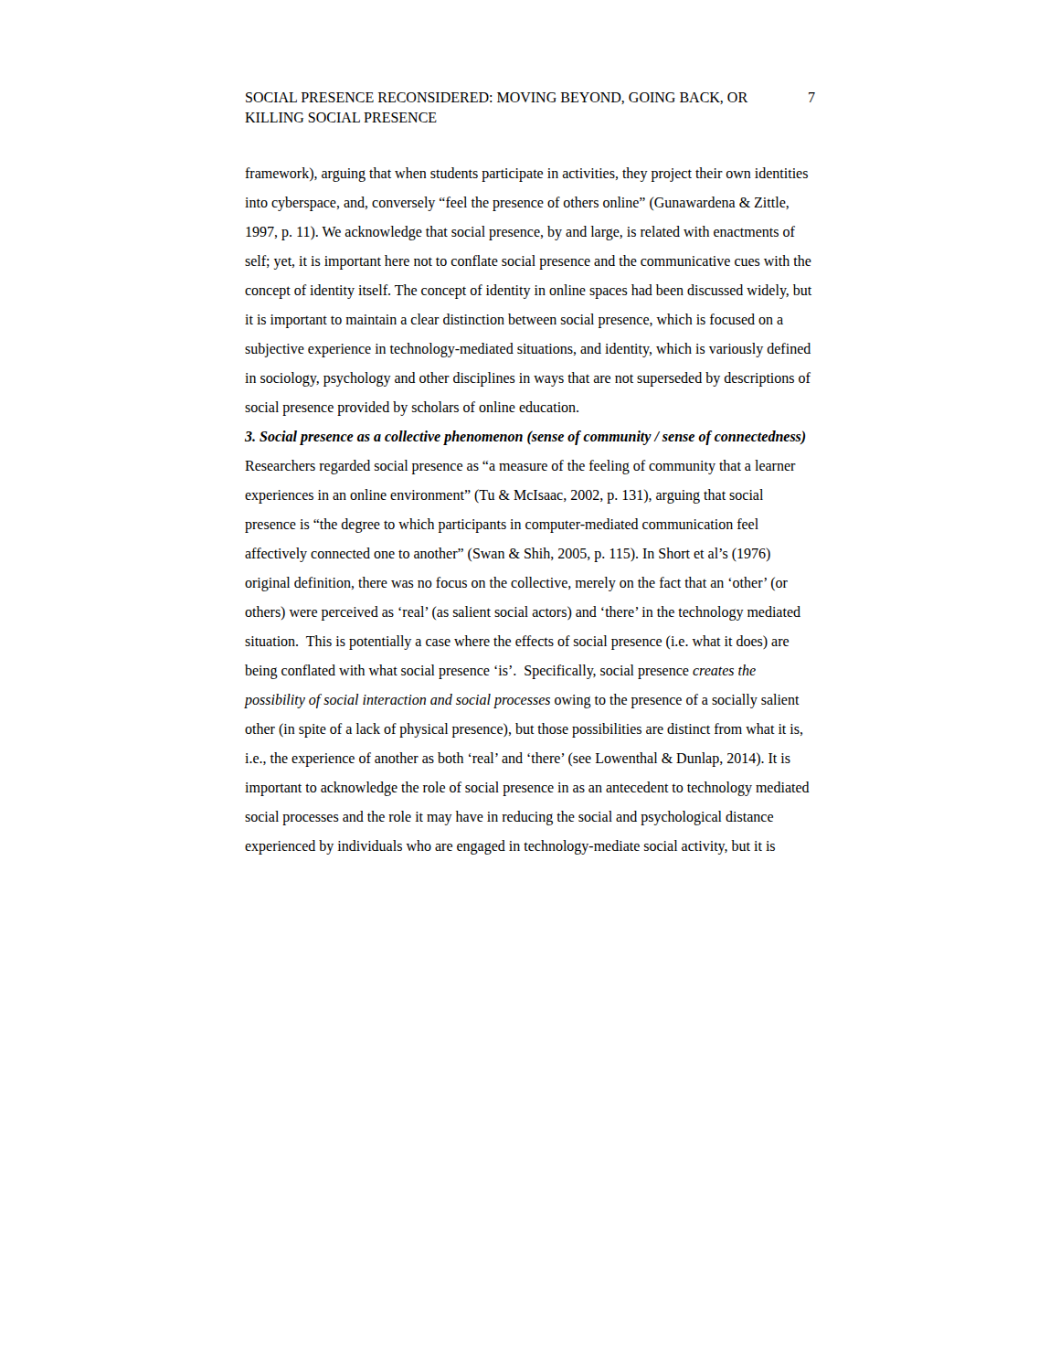Social Presence Reconsidered: Moving Beyond, Going Back, or Killing Social Presence
7
framework), arguing that when students participate in activities, they project their own identities into cyberspace, and, conversely “feel the presence of others online” (Gunawardena & Zittle, 1997, p. 11). We acknowledge that social presence, by and large, is related with enactments of self; yet, it is important here not to conflate social presence and the communicative cues with the concept of identity itself. The concept of identity in online spaces had been discussed widely, but it is important to maintain a clear distinction between social presence, which is focused on a subjective experience in technology-mediated situations, and identity, which is variously defined in sociology, psychology and other disciplines in ways that are not superseded by descriptions of social presence provided by scholars of online education.
3. Social presence as a collective phenomenon (sense of community / sense of connectedness)
Researchers regarded social presence as “a measure of the feeling of community that a learner experiences in an online environment” (Tu & McIsaac, 2002, p. 131), arguing that social presence is “the degree to which participants in computer-mediated communication feel affectively connected one to another” (Swan & Shih, 2005, p. 115). In Short et al’s (1976) original definition, there was no focus on the collective, merely on the fact that an ‘other’ (or others) were perceived as ‘real’ (as salient social actors) and ‘there’ in the technology mediated situation. This is potentially a case where the effects of social presence (i.e. what it does) are being conflated with what social presence ‘is’. Specifically, social presence creates the possibility of social interaction and social processes owing to the presence of a socially salient other (in spite of a lack of physical presence), but those possibilities are distinct from what it is, i.e., the experience of another as both ‘real’ and ‘there’ (see Lowenthal & Dunlap, 2014). It is important to acknowledge the role of social presence in as an antecedent to technology mediated social processes and the role it may have in reducing the social and psychological distance experienced by individuals who are engaged in technology-mediate social activity, but it is